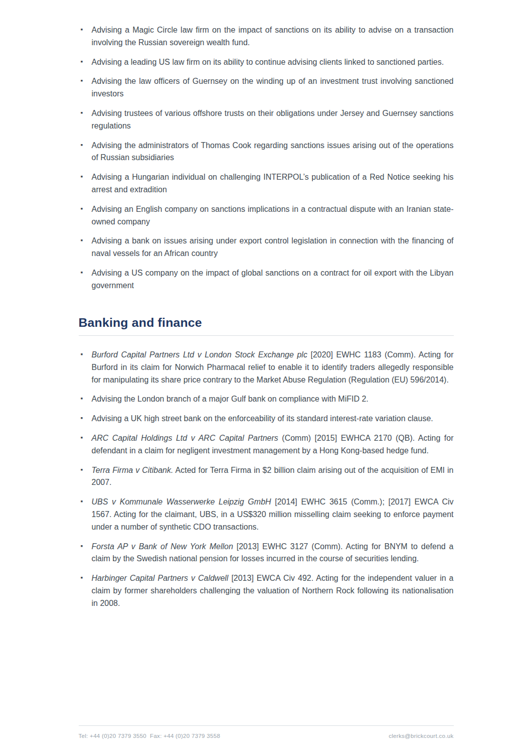Advising a Magic Circle law firm on the impact of sanctions on its ability to advise on a transaction involving the Russian sovereign wealth fund.
Advising a leading US law firm on its ability to continue advising clients linked to sanctioned parties.
Advising the law officers of Guernsey on the winding up of an investment trust involving sanctioned investors
Advising trustees of various offshore trusts on their obligations under Jersey and Guernsey sanctions regulations
Advising the administrators of Thomas Cook regarding sanctions issues arising out of the operations of Russian subsidiaries
Advising a Hungarian individual on challenging INTERPOL’s publication of a Red Notice seeking his arrest and extradition
Advising an English company on sanctions implications in a contractual dispute with an Iranian state-owned company
Advising a bank on issues arising under export control legislation in connection with the financing of naval vessels for an African country
Advising a US company on the impact of global sanctions on a contract for oil export with the Libyan government
Banking and finance
Burford Capital Partners Ltd v London Stock Exchange plc [2020] EWHC 1183 (Comm). Acting for Burford in its claim for Norwich Pharmacal relief to enable it to identify traders allegedly responsible for manipulating its share price contrary to the Market Abuse Regulation (Regulation (EU) 596/2014).
Advising the London branch of a major Gulf bank on compliance with MiFID 2.
Advising a UK high street bank on the enforceability of its standard interest-rate variation clause.
ARC Capital Holdings Ltd v ARC Capital Partners (Comm) [2015] EWHCA 2170 (QB). Acting for defendant in a claim for negligent investment management by a Hong Kong-based hedge fund.
Terra Firma v Citibank. Acted for Terra Firma in $2 billion claim arising out of the acquisition of EMI in 2007.
UBS v Kommunale Wasserwerke Leipzig GmbH [2014] EWHC 3615 (Comm.); [2017] EWCA Civ 1567. Acting for the claimant, UBS, in a US$320 million misselling claim seeking to enforce payment under a number of synthetic CDO transactions.
Forsta AP v Bank of New York Mellon [2013] EWHC 3127 (Comm). Acting for BNYM to defend a claim by the Swedish national pension for losses incurred in the course of securities lending.
Harbinger Capital Partners v Caldwell [2013] EWCA Civ 492. Acting for the independent valuer in a claim by former shareholders challenging the valuation of Northern Rock following its nationalisation in 2008.
Tel: +44 (0)20 7379 3550 Fax: +44 (0)20 7379 3558 clerks@brickcourt.co.uk